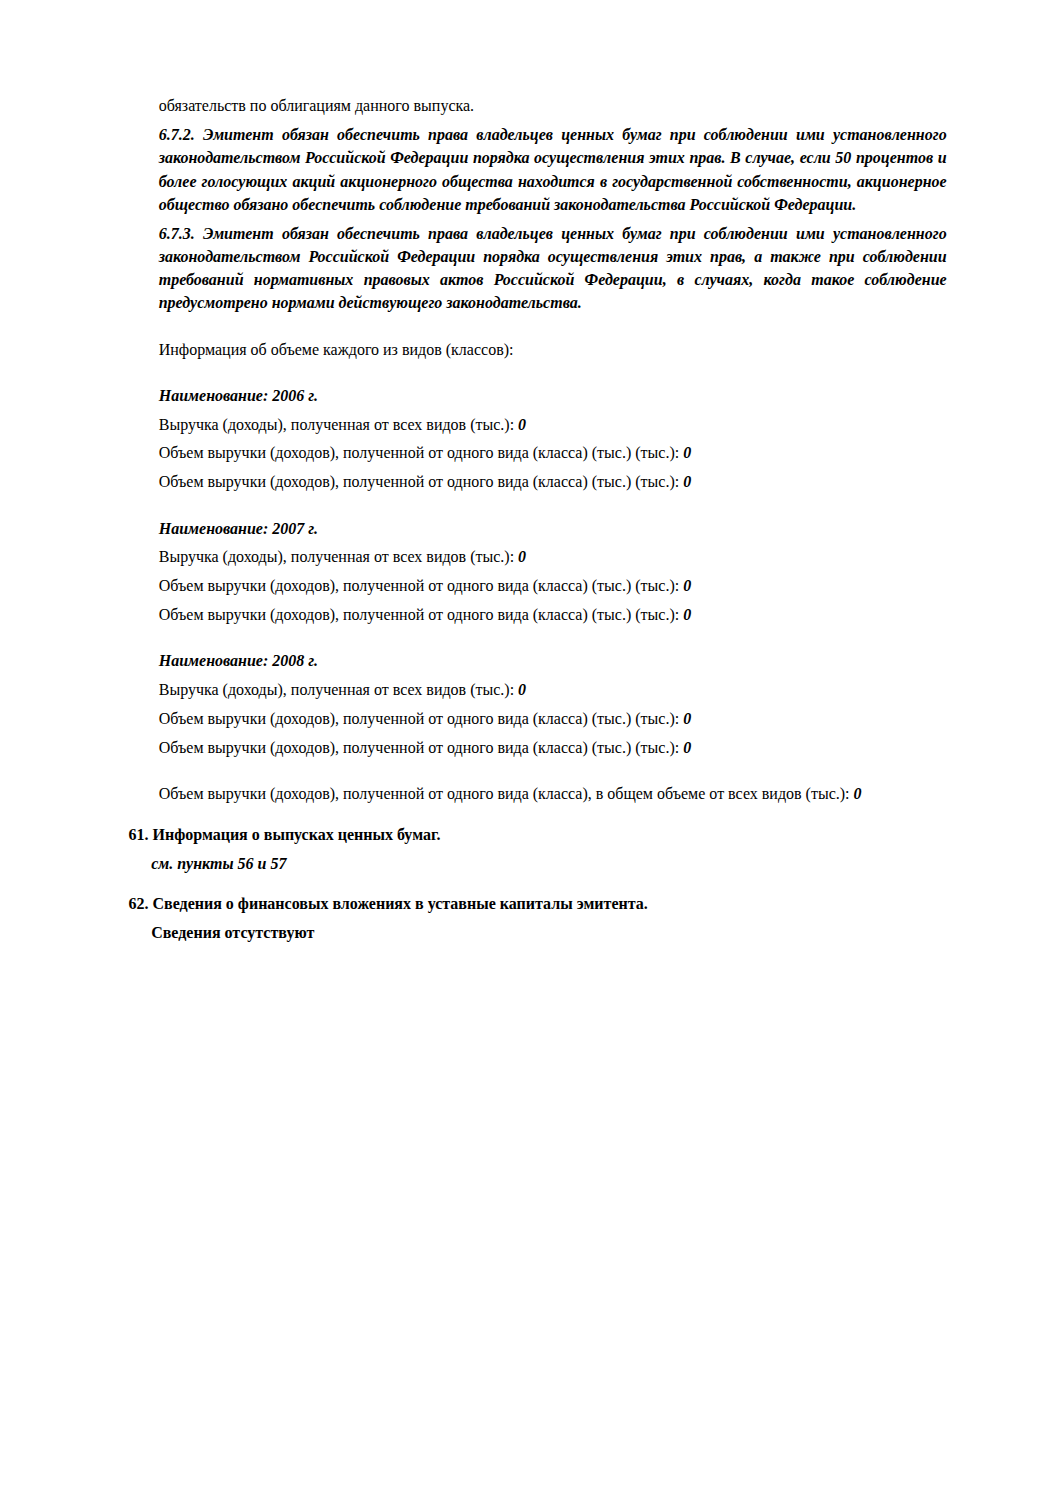обязательств по облигациям данного выпуска.
6.7.2. Эмитент обязан обеспечить права владельцев ценных бумаг при соблюдении ими установленного законодательством Российской Федерации порядка осуществления этих прав. В случае, если 50 процентов и более голосующих акций акционерного общества находится в государственной собственности, акционерное общество обязано обеспечить соблюдение требований законодательства Российской Федерации.
6.7.3. Эмитент обязан обеспечить права владельцев ценных бумаг при соблюдении ими установленного законодательством Российской Федерации порядка осуществления этих прав, а также при соблюдении требований нормативных правовых актов Российской Федерации, в случаях, когда такое соблюдение предусмотрено нормами действующего законодательства.
Информация об объеме каждого из видов (классов):
Наименование: 2006 г.
Выручка (доходы), полученная от всех видов (тыс.): 0
Объем выручки (доходов), полученной от одного вида (класса) (тыс.) (тыс.): 0
Объем выручки (доходов), полученной от одного вида (класса) (тыс.) (тыс.): 0
Наименование: 2007 г.
Выручка (доходы), полученная от всех видов (тыс.): 0
Объем выручки (доходов), полученной от одного вида (класса) (тыс.) (тыс.): 0
Объем выручки (доходов), полученной от одного вида (класса) (тыс.) (тыс.): 0
Наименование: 2008 г.
Выручка (доходы), полученная от всех видов (тыс.): 0
Объем выручки (доходов), полученной от одного вида (класса) (тыс.) (тыс.): 0
Объем выручки (доходов), полученной от одного вида (класса) (тыс.) (тыс.): 0
Объем выручки (доходов), полученной от одного вида (класса), в общем объеме от всех видов (тыс.): 0
61. Информация о выпусках ценных бумаг.
см. пункты 56 и 57
62. Сведения о финансовых вложениях в уставные капиталы эмитента.
Сведения отсутствуют